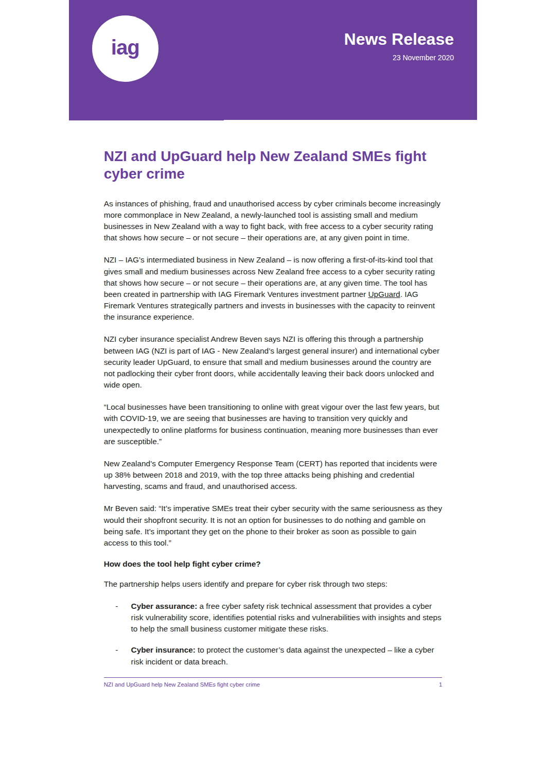iag
News Release
23 November 2020
NZI and UpGuard help New Zealand SMEs fight cyber crime
As instances of phishing, fraud and unauthorised access by cyber criminals become increasingly more commonplace in New Zealand, a newly-launched tool is assisting small and medium businesses in New Zealand with a way to fight back, with free access to a cyber security rating that shows how secure – or not secure – their operations are, at any given point in time.
NZI – IAG’s intermediated business in New Zealand – is now offering a first-of-its-kind tool that gives small and medium businesses across New Zealand free access to a cyber security rating that shows how secure – or not secure – their operations are, at any given time. The tool has been created in partnership with IAG Firemark Ventures investment partner UpGuard. IAG Firemark Ventures strategically partners and invests in businesses with the capacity to reinvent the insurance experience.
NZI cyber insurance specialist Andrew Beven says NZI is offering this through a partnership between IAG (NZI is part of IAG - New Zealand’s largest general insurer) and international cyber security leader UpGuard, to ensure that small and medium businesses around the country are not padlocking their cyber front doors, while accidentally leaving their back doors unlocked and wide open.
“Local businesses have been transitioning to online with great vigour over the last few years, but with COVID-19, we are seeing that businesses are having to transition very quickly and unexpectedly to online platforms for business continuation, meaning more businesses than ever are susceptible.”
New Zealand’s Computer Emergency Response Team (CERT) has reported that incidents were up 38% between 2018 and 2019, with the top three attacks being phishing and credential harvesting, scams and fraud, and unauthorised access.
Mr Beven said: “It’s imperative SMEs treat their cyber security with the same seriousness as they would their shopfront security. It is not an option for businesses to do nothing and gamble on being safe. It’s important they get on the phone to their broker as soon as possible to gain access to this tool.”
How does the tool help fight cyber crime?
The partnership helps users identify and prepare for cyber risk through two steps:
Cyber assurance: a free cyber safety risk technical assessment that provides a cyber risk vulnerability score, identifies potential risks and vulnerabilities with insights and steps to help the small business customer mitigate these risks.
Cyber insurance: to protect the customer’s data against the unexpected – like a cyber risk incident or data breach.
NZI and UpGuard help New Zealand SMEs fight cyber crime 1